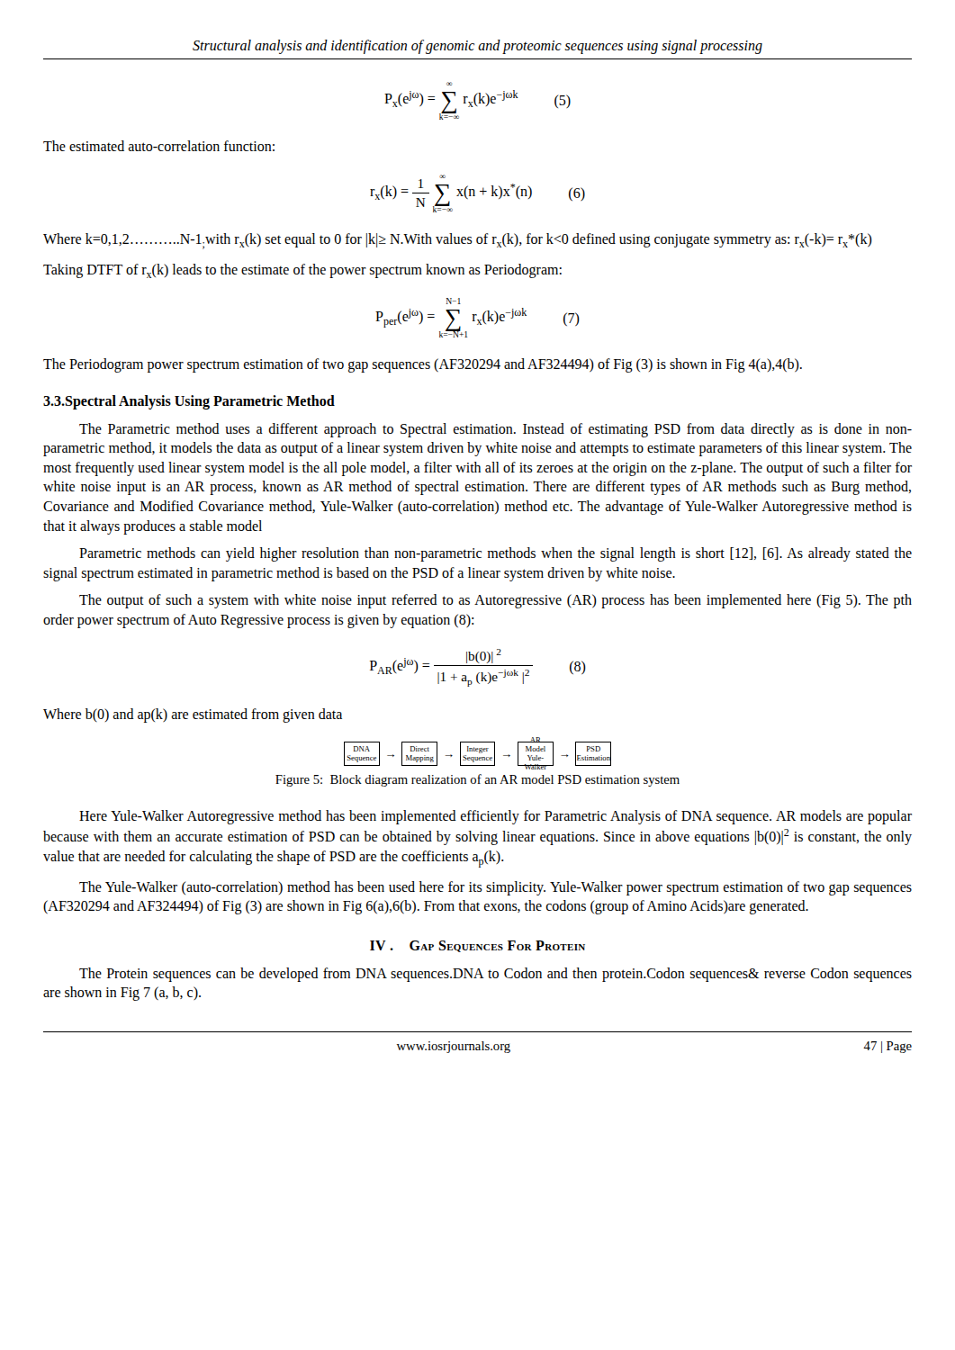Structural analysis and identification of genomic and proteomic sequences using signal processing
Px(ejω) = ∞∑k=−∞ rx(k)e−jωk (5)
The estimated auto-correlation function:
rx(k) = 1 N ∞∑k=−∞ x(n + k)x*(n) (6)
Where k=0,1,2………..N-1;with rx(k) set equal to 0 for |k|≥ N.With values of rx(k), for k<0 defined using conjugate symmetry as: rx(-k)= rx*(k)
Taking DTFT of rx(k) leads to the estimate of the power spectrum known as Periodogram:
Pper(ejω) = N−1∑k=−N+1 rx(k)e−jωk (7)
The Periodogram power spectrum estimation of two gap sequences (AF320294 and AF324494) of Fig (3) is shown in Fig 4(a),4(b).
3.3.Spectral Analysis Using Parametric Method
The Parametric method uses a different approach to Spectral estimation. Instead of estimating PSD from data directly as is done in non-parametric method, it models the data as output of a linear system driven by white noise and attempts to estimate parameters of this linear system. The most frequently used linear system model is the all pole model, a filter with all of its zeroes at the origin on the z-plane. The output of such a filter for white noise input is an AR process, known as AR method of spectral estimation. There are different types of AR methods such as Burg method, Covariance and Modified Covariance method, Yule-Walker (auto-correlation) method etc. The advantage of Yule-Walker Autoregressive method is that it always produces a stable model
Parametric methods can yield higher resolution than non-parametric methods when the signal length is short [12], [6]. As already stated the signal spectrum estimated in parametric method is based on the PSD of a linear system driven by white noise.
The output of such a system with white noise input referred to as Autoregressive (AR) process has been implemented here (Fig 5). The pth order power spectrum of Auto Regressive process is given by equation (8):
PAR(ejω) = |b(0)| 2 |1 + ap (k)e−jωk |2 (8)
Where b(0) and ap(k) are estimated from given data
DNA
Sequence
→
Direct
Mapping
→
Integer
Sequence
→
AR Model
Yule-Walker
→
PSD
Estimation
Figure 5: Block diagram realization of an AR model PSD estimation system
Here Yule-Walker Autoregressive method has been implemented efficiently for Parametric Analysis of DNA sequence. AR models are popular because with them an accurate estimation of PSD can be obtained by solving linear equations. Since in above equations |b(0)|2 is constant, the only value that are needed for calculating the shape of PSD are the coefficients ap(k).
The Yule-Walker (auto-correlation) method has been used here for its simplicity. Yule-Walker power spectrum estimation of two gap sequences (AF320294 and AF324494) of Fig (3) are shown in Fig 6(a),6(b). From that exons, the codons (group of Amino Acids)are generated.
IV . Gap Sequences For Protein
The Protein sequences can be developed from DNA sequences.DNA to Codon and then protein.Codon sequences& reverse Codon sequences are shown in Fig 7 (a, b, c).
www.iosrjournals.org 47 | Page